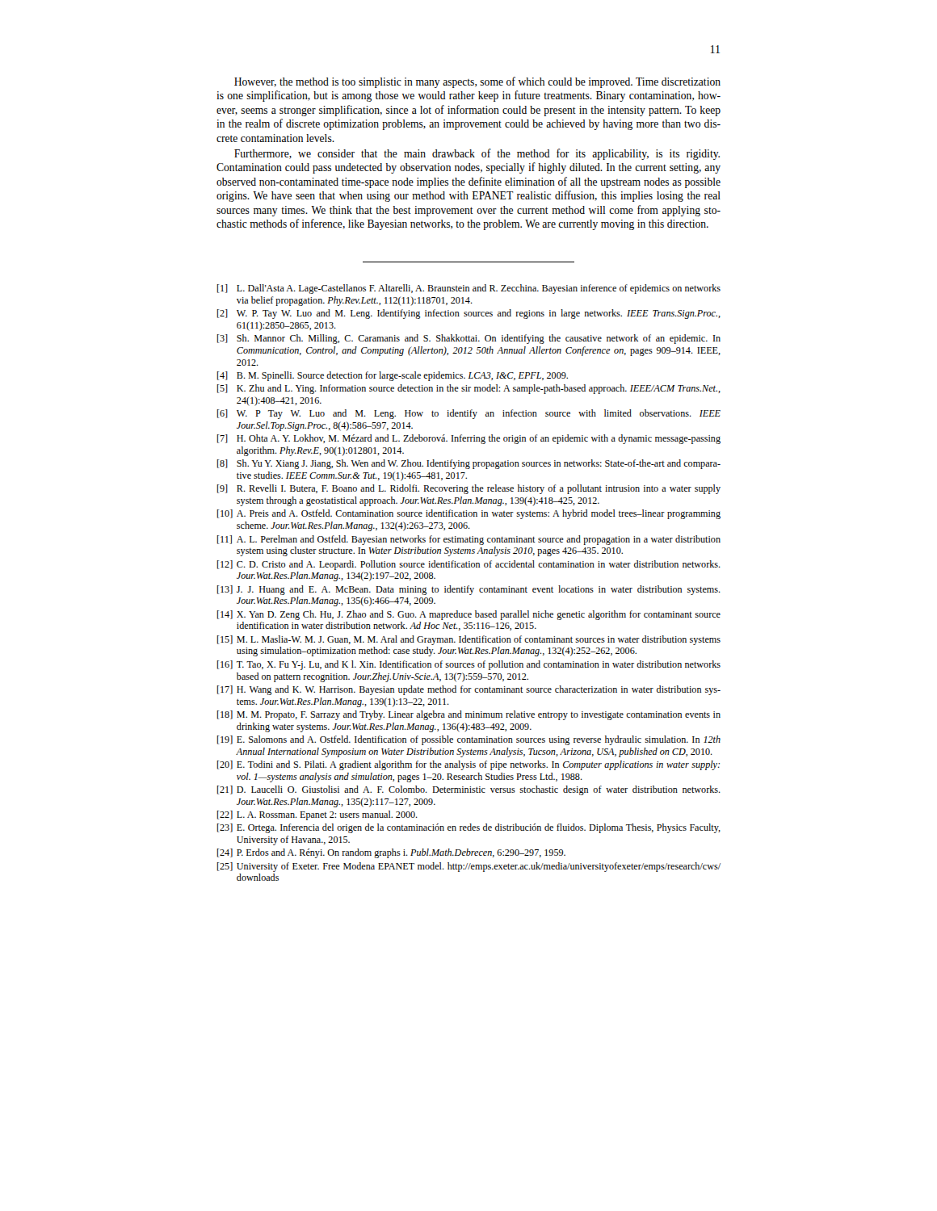11
However, the method is too simplistic in many aspects, some of which could be improved. Time discretization is one simplification, but is among those we would rather keep in future treatments. Binary contamination, however, seems a stronger simplification, since a lot of information could be present in the intensity pattern. To keep in the realm of discrete optimization problems, an improvement could be achieved by having more than two discrete contamination levels.
Furthermore, we consider that the main drawback of the method for its applicability, is its rigidity. Contamination could pass undetected by observation nodes, specially if highly diluted. In the current setting, any observed non-contaminated time-space node implies the definite elimination of all the upstream nodes as possible origins. We have seen that when using our method with EPANET realistic diffusion, this implies losing the real sources many times. We think that the best improvement over the current method will come from applying stochastic methods of inference, like Bayesian networks, to the problem. We are currently moving in this direction.
[1] L. Dall'Asta A. Lage-Castellanos F. Altarelli, A. Braunstein and R. Zecchina. Bayesian inference of epidemics on networks via belief propagation. Phy.Rev.Lett., 112(11):118701, 2014.
[2] W. P. Tay W. Luo and M. Leng. Identifying infection sources and regions in large networks. IEEE Trans.Sign.Proc., 61(11):2850–2865, 2013.
[3] Sh. Mannor Ch. Milling, C. Caramanis and S. Shakkottai. On identifying the causative network of an epidemic. In Communication, Control, and Computing (Allerton), 2012 50th Annual Allerton Conference on, pages 909–914. IEEE, 2012.
[4] B. M. Spinelli. Source detection for large-scale epidemics. LCA3, I&C, EPFL, 2009.
[5] K. Zhu and L. Ying. Information source detection in the sir model: A sample-path-based approach. IEEE/ACM Trans.Net., 24(1):408–421, 2016.
[6] W. P Tay W. Luo and M. Leng. How to identify an infection source with limited observations. IEEE Jour.Sel.Top.Sign.Proc., 8(4):586–597, 2014.
[7] H. Ohta A. Y. Lokhov, M. Mézard and L. Zdeborová. Inferring the origin of an epidemic with a dynamic message-passing algorithm. Phy.Rev.E, 90(1):012801, 2014.
[8] Sh. Yu Y. Xiang J. Jiang, Sh. Wen and W. Zhou. Identifying propagation sources in networks: State-of-the-art and comparative studies. IEEE Comm.Sur.& Tut., 19(1):465–481, 2017.
[9] R. Revelli I. Butera, F. Boano and L. Ridolfi. Recovering the release history of a pollutant intrusion into a water supply system through a geostatistical approach. Jour.Wat.Res.Plan.Manag., 139(4):418–425, 2012.
[10] A. Preis and A. Ostfeld. Contamination source identification in water systems: A hybrid model trees–linear programming scheme. Jour.Wat.Res.Plan.Manag., 132(4):263–273, 2006.
[11] A. L. Perelman and Ostfeld. Bayesian networks for estimating contaminant source and propagation in a water distribution system using cluster structure. In Water Distribution Systems Analysis 2010, pages 426–435. 2010.
[12] C. D. Cristo and A. Leopardi. Pollution source identification of accidental contamination in water distribution networks. Jour.Wat.Res.Plan.Manag., 134(2):197–202, 2008.
[13] J. J. Huang and E. A. McBean. Data mining to identify contaminant event locations in water distribution systems. Jour.Wat.Res.Plan.Manag., 135(6):466–474, 2009.
[14] X. Yan D. Zeng Ch. Hu, J. Zhao and S. Guo. A mapreduce based parallel niche genetic algorithm for contaminant source identification in water distribution network. Ad Hoc Net., 35:116–126, 2015.
[15] M. L. Maslia-W. M. J. Guan, M. M. Aral and Grayman. Identification of contaminant sources in water distribution systems using simulation–optimization method: case study. Jour.Wat.Res.Plan.Manag., 132(4):252–262, 2006.
[16] T. Tao, X. Fu Y-j. Lu, and K l. Xin. Identification of sources of pollution and contamination in water distribution networks based on pattern recognition. Jour.Zhej.Univ-Scie.A, 13(7):559–570, 2012.
[17] H. Wang and K. W. Harrison. Bayesian update method for contaminant source characterization in water distribution systems. Jour.Wat.Res.Plan.Manag., 139(1):13–22, 2011.
[18] M. M. Propato, F. Sarrazy and Tryby. Linear algebra and minimum relative entropy to investigate contamination events in drinking water systems. Jour.Wat.Res.Plan.Manag., 136(4):483–492, 2009.
[19] E. Salomons and A. Ostfeld. Identification of possible contamination sources using reverse hydraulic simulation. In 12th Annual International Symposium on Water Distribution Systems Analysis, Tucson, Arizona, USA, published on CD, 2010.
[20] E. Todini and S. Pilati. A gradient algorithm for the analysis of pipe networks. In Computer applications in water supply: vol. 1—systems analysis and simulation, pages 1–20. Research Studies Press Ltd., 1988.
[21] D. Laucelli O. Giustolisi and A. F. Colombo. Deterministic versus stochastic design of water distribution networks. Jour.Wat.Res.Plan.Manag., 135(2):117–127, 2009.
[22] L. A. Rossman. Epanet 2: users manual. 2000.
[23] E. Ortega. Inferencia del origen de la contaminación en redes de distribución de fluidos. Diploma Thesis, Physics Faculty, University of Havana., 2015.
[24] P. Erdos and A. Rényi. On random graphs i. Publ.Math.Debrecen, 6:290–297, 1959.
[25] University of Exeter. Free Modena EPANET model. http://emps.exeter.ac.uk/media/universityofexeter/emps/research/cws/downloads